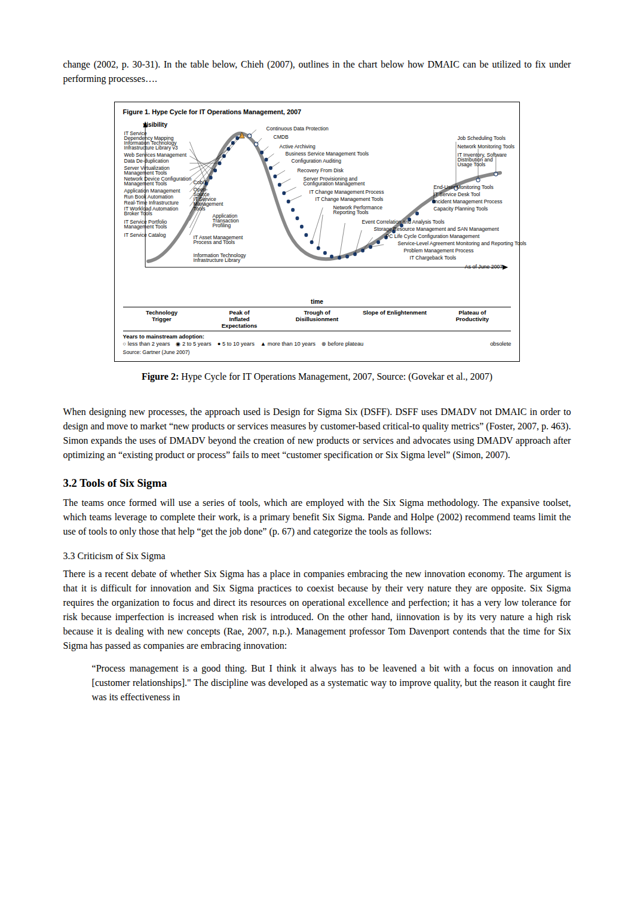change (2002, p. 30-31). In the table below, Chieh (2007), outlines in the chart below how DMAIC can be utilized to fix under performing processes….
Figure 1. Hype Cycle for IT Operations Management, 2007
visibility
IT Service Dependency Mapping Information Technology Infrastructure Library v3 Web Services Management Data De-duplication Server Virtualization Management Tools Network Device Configuration Management Tools Application Management Run Book Automation Real-Time Infrastructure IT Workload Automation Broker Tools IT Service Portfolio Management Tools IT Service Catalog CobiT Open- Source IT Service Management Tools Application Transaction Profiling IT Asset Management Process and Tools Information Technology Infrastructure Library Continuous Data Protection CMDB Active Archiving Business Service Management Tools Configuration Auditing Recovery From Disk Server Provisioning and Configuration Management IT Change Management Process IT Change Management Tools Network Performance Reporting Tools Event Correlation and Analysis Tools Storage Resource Management and SAN Management PC Life Cycle Configuration Management Service-Level Agreement Monitoring and Reporting Tools Problem Management Process IT Chargeback Tools Job Scheduling Tools Network Monitoring Tools IT Inventory, Software Distribution and Usage Tools End-User Monitoring Tools IT Service Desk Tool Incident Management Process Capacity Planning Tools As of June 2007
time
Technology
Trigger
Peak of
Inflated
Expectations
Trough of
Disillusionment
Slope of Enlightenment
Plateau of
Productivity
Years to mainstream adoption:
○ less than 2 years ◉ 2 to 5 years ● 5 to 10 years ▲ more than 10 years ⊗ before plateau obsolete
Source: Gartner (June 2007)
Figure 2: Hype Cycle for IT Operations Management, 2007, Source: (Govekar et al., 2007)
When designing new processes, the approach used is Design for Sigma Six (DSFF). DSFF uses DMADV not DMAIC in order to design and move to market “new products or services measures by customer-based critical-to quality metrics” (Foster, 2007, p. 463). Simon expands the uses of DMADV beyond the creation of new products or services and advocates using DMADV approach after optimizing an “existing product or process” fails to meet “customer specification or Six Sigma level” (Simon, 2007).
3.2 Tools of Six Sigma
The teams once formed will use a series of tools, which are employed with the Six Sigma methodology. The expansive toolset, which teams leverage to complete their work, is a primary benefit Six Sigma. Pande and Holpe (2002) recommend teams limit the use of tools to only those that help “get the job done” (p. 67) and categorize the tools as follows:
3.3 Criticism of Six Sigma
There is a recent debate of whether Six Sigma has a place in companies embracing the new innovation economy. The argument is that it is difficult for innovation and Six Sigma practices to coexist because by their very nature they are opposite. Six Sigma requires the organization to focus and direct its resources on operational excellence and perfection; it has a very low tolerance for risk because imperfection is increased when risk is introduced. On the other hand, iinnovation is by its very nature a high risk because it is dealing with new concepts (Rae, 2007, n.p.). Management professor Tom Davenport contends that the time for Six Sigma has passed as companies are embracing innovation:
“Process management is a good thing. But I think it always has to be leavened a bit with a focus on innovation and [customer relationships]." The discipline was developed as a systematic way to improve quality, but the reason it caught fire was its effectiveness in